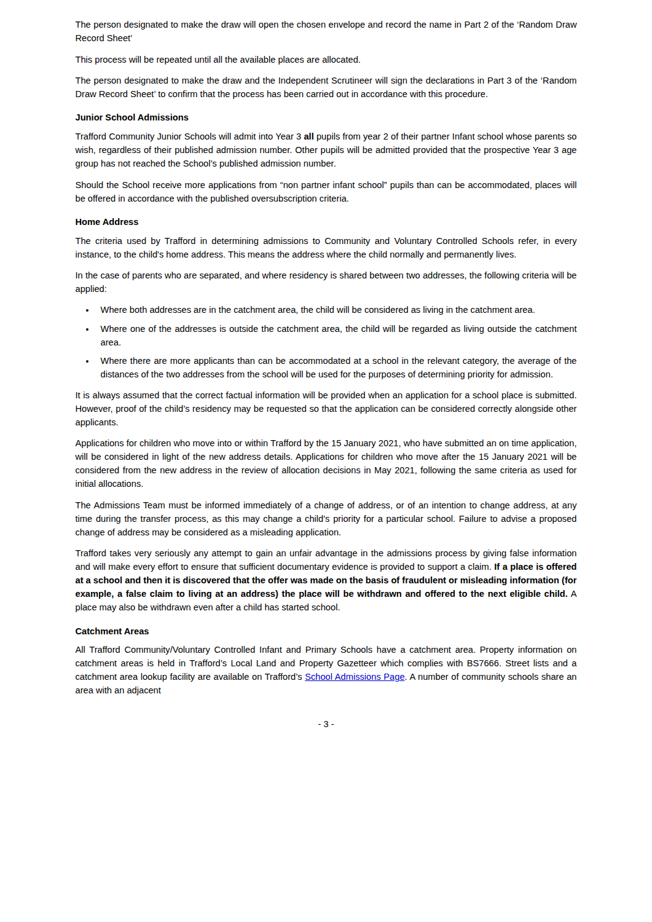The person designated to make the draw will open the chosen envelope and record the name in Part 2 of the ‘Random Draw Record Sheet’
This process will be repeated until all the available places are allocated.
The person designated to make the draw and the Independent Scrutineer will sign the declarations in Part 3 of the ‘Random Draw Record Sheet’ to confirm that the process has been carried out in accordance with this procedure.
Junior School Admissions
Trafford Community Junior Schools will admit into Year 3 all pupils from year 2 of their partner Infant school whose parents so wish, regardless of their published admission number. Other pupils will be admitted provided that the prospective Year 3 age group has not reached the School’s published admission number.
Should the School receive more applications from “non partner infant school” pupils than can be accommodated, places will be offered in accordance with the published oversubscription criteria.
Home Address
The criteria used by Trafford in determining admissions to Community and Voluntary Controlled Schools refer, in every instance, to the child's home address. This means the address where the child normally and permanently lives.
In the case of parents who are separated, and where residency is shared between two addresses, the following criteria will be applied:
Where both addresses are in the catchment area, the child will be considered as living in the catchment area.
Where one of the addresses is outside the catchment area, the child will be regarded as living outside the catchment area.
Where there are more applicants than can be accommodated at a school in the relevant category, the average of the distances of the two addresses from the school will be used for the purposes of determining priority for admission.
It is always assumed that the correct factual information will be provided when an application for a school place is submitted. However, proof of the child’s residency may be requested so that the application can be considered correctly alongside other applicants.
Applications for children who move into or within Trafford by the 15 January 2021, who have submitted an on time application, will be considered in light of the new address details. Applications for children who move after the 15 January 2021 will be considered from the new address in the review of allocation decisions in May 2021, following the same criteria as used for initial allocations.
The Admissions Team must be informed immediately of a change of address, or of an intention to change address, at any time during the transfer process, as this may change a child's priority for a particular school. Failure to advise a proposed change of address may be considered as a misleading application.
Trafford takes very seriously any attempt to gain an unfair advantage in the admissions process by giving false information and will make every effort to ensure that sufficient documentary evidence is provided to support a claim. If a place is offered at a school and then it is discovered that the offer was made on the basis of fraudulent or misleading information (for example, a false claim to living at an address) the place will be withdrawn and offered to the next eligible child. A place may also be withdrawn even after a child has started school.
Catchment Areas
All Trafford Community/Voluntary Controlled Infant and Primary Schools have a catchment area. Property information on catchment areas is held in Trafford’s Local Land and Property Gazetteer which complies with BS7666. Street lists and a catchment area lookup facility are available on Trafford’s School Admissions Page. A number of community schools share an area with an adjacent
- 3 -